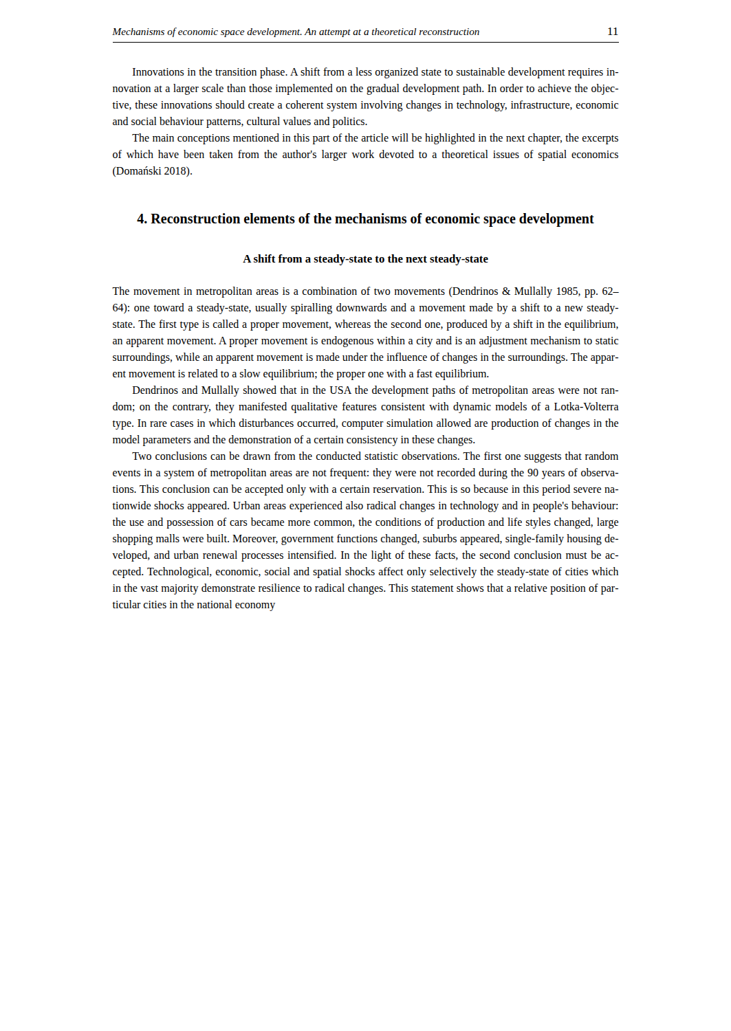Mechanisms of economic space development. An attempt at a theoretical reconstruction 11
Innovations in the transition phase. A shift from a less organized state to sustainable development requires innovation at a larger scale than those implemented on the gradual development path. In order to achieve the objective, these innovations should create a coherent system involving changes in technology, infrastructure, economic and social behaviour patterns, cultural values and politics.
The main conceptions mentioned in this part of the article will be highlighted in the next chapter, the excerpts of which have been taken from the author's larger work devoted to a theoretical issues of spatial economics (Domański 2018).
4. Reconstruction elements of the mechanisms of economic space development
A shift from a steady-state to the next steady-state
The movement in metropolitan areas is a combination of two movements (Dendrinos & Mullally 1985, pp. 62–64): one toward a steady-state, usually spiralling downwards and a movement made by a shift to a new steady-state. The first type is called a proper movement, whereas the second one, produced by a shift in the equilibrium, an apparent movement. A proper movement is endogenous within a city and is an adjustment mechanism to static surroundings, while an apparent movement is made under the influence of changes in the surroundings. The apparent movement is related to a slow equilibrium; the proper one with a fast equilibrium.
Dendrinos and Mullally showed that in the USA the development paths of metropolitan areas were not random; on the contrary, they manifested qualitative features consistent with dynamic models of a Lotka-Volterra type. In rare cases in which disturbances occurred, computer simulation allowed are production of changes in the model parameters and the demonstration of a certain consistency in these changes.
Two conclusions can be drawn from the conducted statistic observations. The first one suggests that random events in a system of metropolitan areas are not frequent: they were not recorded during the 90 years of observations. This conclusion can be accepted only with a certain reservation. This is so because in this period severe nationwide shocks appeared. Urban areas experienced also radical changes in technology and in people's behaviour: the use and possession of cars became more common, the conditions of production and life styles changed, large shopping malls were built. Moreover, government functions changed, suburbs appeared, single-family housing developed, and urban renewal processes intensified. In the light of these facts, the second conclusion must be accepted. Technological, economic, social and spatial shocks affect only selectively the steady-state of cities which in the vast majority demonstrate resilience to radical changes. This statement shows that a relative position of particular cities in the national economy